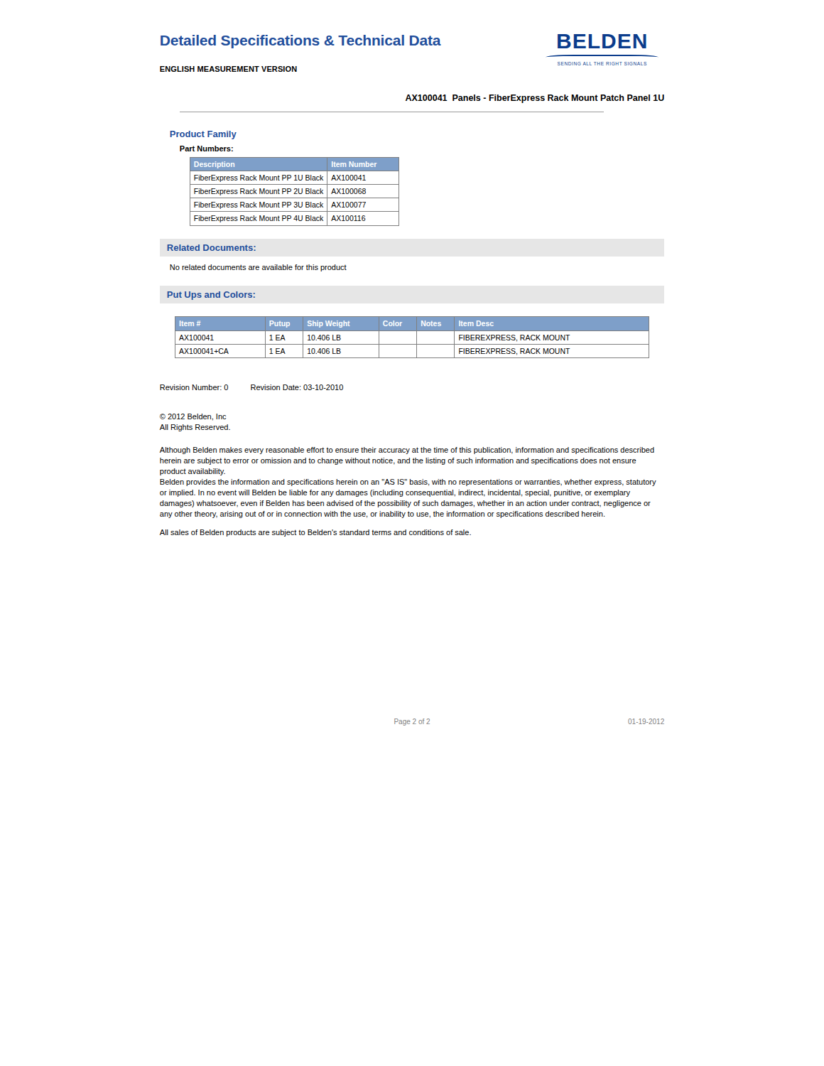Detailed Specifications & Technical Data
ENGLISH MEASUREMENT VERSION
BELDEN
Sending All The Right Signals
AX100041 Panels - FiberExpress Rack Mount Patch Panel 1U
Product Family
Part Numbers:
| Description | Item Number |
| --- | --- |
| FiberExpress Rack Mount PP 1U Black | AX100041 |
| FiberExpress Rack Mount PP 2U Black | AX100068 |
| FiberExpress Rack Mount PP 3U Black | AX100077 |
| FiberExpress Rack Mount PP 4U Black | AX100116 |
Related Documents:
No related documents are available for this product
Put Ups and Colors:
| Item # | Putup | Ship Weight | Color | Notes | Item Desc |
| --- | --- | --- | --- | --- | --- |
| AX100041 | 1 EA | 10.406 LB | | | FIBEREXPRESS, RACK MOUNT |
| AX100041+CA | 1 EA | 10.406 LB | | | FIBEREXPRESS, RACK MOUNT |
Revision Number: 0 Revision Date: 03-10-2010
© 2012 Belden, Inc
All Rights Reserved.
Although Belden makes every reasonable effort to ensure their accuracy at the time of this publication, information and specifications described herein are subject to error or omission and to change without notice, and the listing of such information and specifications does not ensure product availability.
Belden provides the information and specifications herein on an "AS IS" basis, with no representations or warranties, whether express, statutory or implied. In no event will Belden be liable for any damages (including consequential, indirect, incidental, special, punitive, or exemplary damages) whatsoever, even if Belden has been advised of the possibility of such damages, whether in an action under contract, negligence or any other theory, arising out of or in connection with the use, or inability to use, the information or specifications described herein.
All sales of Belden products are subject to Belden's standard terms and conditions of sale.
Page 2 of 2
01-19-2012